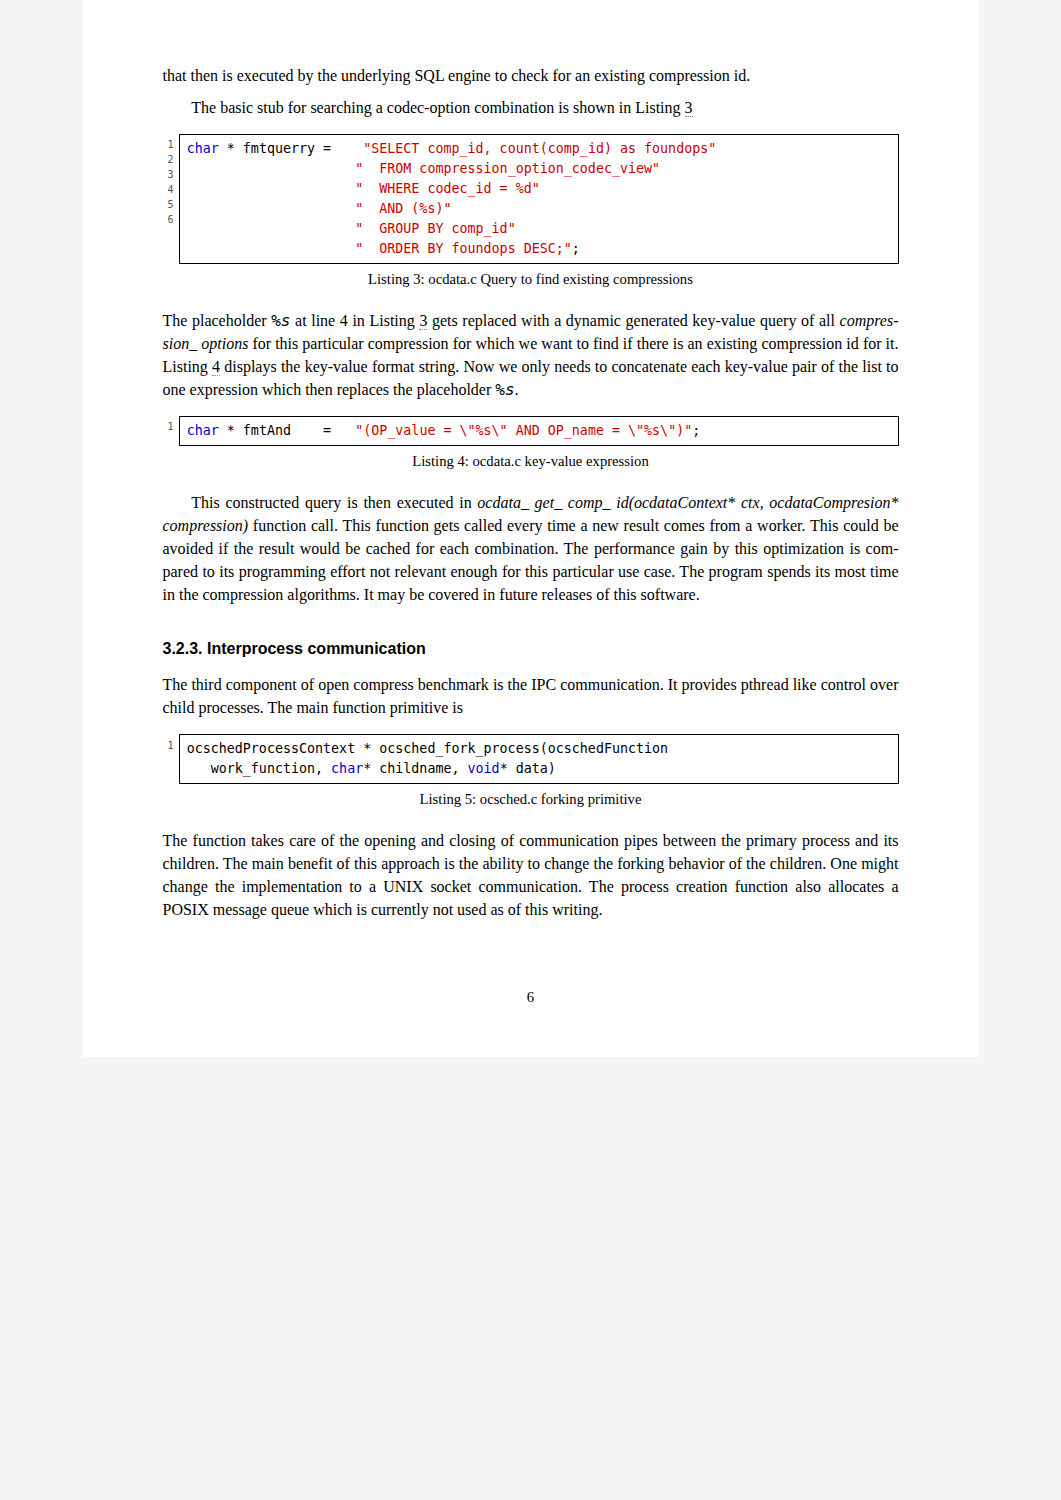that then is executed by the underlying SQL engine to check for an existing compression id.
The basic stub for searching a codec-option combination is shown in Listing 3
1
2
3
4
5
6
char * fmtquerry = "SELECT comp_id, count(comp_id) as foundops" " FROM compression_option_codec_view" " WHERE codec_id = %d" " AND (%s)" " GROUP BY comp_id" " ORDER BY foundops DESC;";
Listing 3: ocdata.c Query to find existing compressions
The placeholder %s at line 4 in Listing 3 gets replaced with a dynamic generated key-value query of all compression_ options for this particular compression for which we want to find if there is an existing compression id for it. Listing 4 displays the key-value format string. Now we only needs to concatenate each key-value pair of the list to one expression which then replaces the placeholder %s.
1
char * fmtAnd = "(OP_value = \"%s\" AND OP_name = \"%s\")";
Listing 4: ocdata.c key-value expression
This constructed query is then executed in ocdata_ get_ comp_ id(ocdataContext* ctx, ocdataCompresion* compression) function call. This function gets called every time a new result comes from a worker. This could be avoided if the result would be cached for each combination. The performance gain by this optimization is compared to its programming effort not relevant enough for this particular use case. The program spends its most time in the compression algorithms. It may be covered in future releases of this software.
3.2.3. Interprocess communication
The third component of open compress benchmark is the IPC communication. It provides pthread like control over child processes. The main function primitive is
1
ocschedProcessContext * ocsched_fork_process(ocschedFunction work_function, char* childname, void* data)
Listing 5: ocsched.c forking primitive
The function takes care of the opening and closing of communication pipes between the primary process and its children. The main benefit of this approach is the ability to change the forking behavior of the children. One might change the implementation to a UNIX socket communication. The process creation function also allocates a POSIX message queue which is currently not used as of this writing.
6